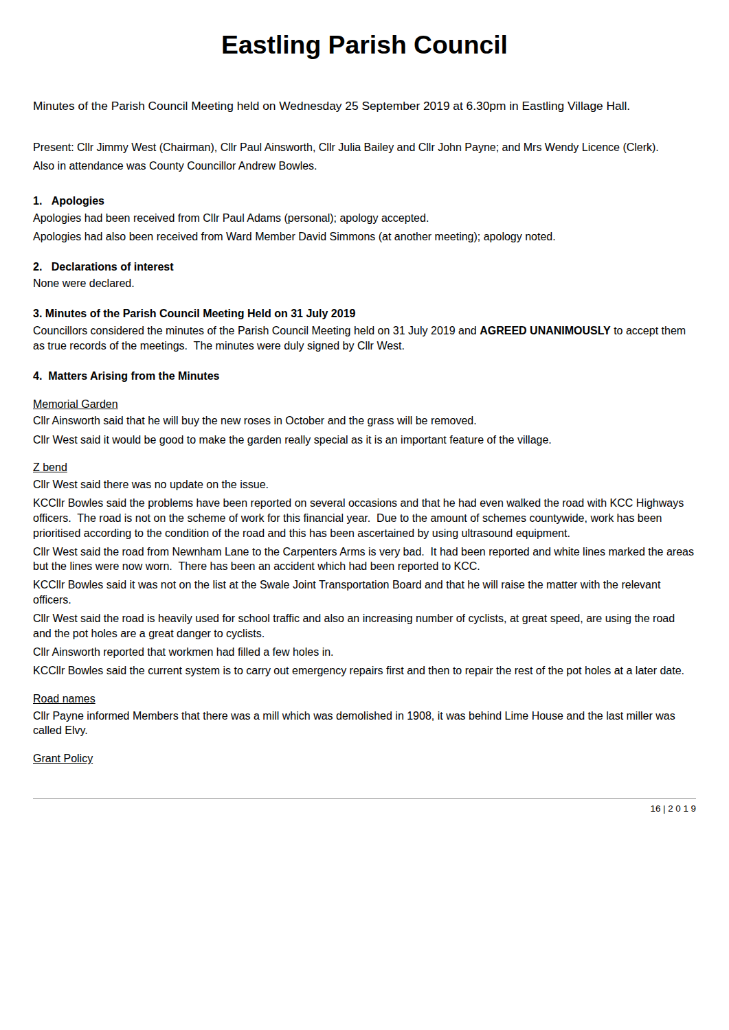Eastling Parish Council
Minutes of the Parish Council Meeting held on Wednesday 25 September 2019 at 6.30pm in Eastling Village Hall.
Present: Cllr Jimmy West (Chairman), Cllr Paul Ainsworth, Cllr Julia Bailey and Cllr John Payne; and Mrs Wendy Licence (Clerk).
Also in attendance was County Councillor Andrew Bowles.
1. Apologies
Apologies had been received from Cllr Paul Adams (personal); apology accepted.
Apologies had also been received from Ward Member David Simmons (at another meeting); apology noted.
2. Declarations of interest
None were declared.
3. Minutes of the Parish Council Meeting Held on 31 July 2019
Councillors considered the minutes of the Parish Council Meeting held on 31 July 2019 and AGREED UNANIMOUSLY to accept them as true records of the meetings. The minutes were duly signed by Cllr West.
4. Matters Arising from the Minutes
Memorial Garden
Cllr Ainsworth said that he will buy the new roses in October and the grass will be removed.
Cllr West said it would be good to make the garden really special as it is an important feature of the village.
Z bend
Cllr West said there was no update on the issue.
KCCllr Bowles said the problems have been reported on several occasions and that he had even walked the road with KCC Highways officers. The road is not on the scheme of work for this financial year. Due to the amount of schemes countywide, work has been prioritised according to the condition of the road and this has been ascertained by using ultrasound equipment.
Cllr West said the road from Newnham Lane to the Carpenters Arms is very bad. It had been reported and white lines marked the areas but the lines were now worn. There has been an accident which had been reported to KCC.
KCCllr Bowles said it was not on the list at the Swale Joint Transportation Board and that he will raise the matter with the relevant officers.
Cllr West said the road is heavily used for school traffic and also an increasing number of cyclists, at great speed, are using the road and the pot holes are a great danger to cyclists.
Cllr Ainsworth reported that workmen had filled a few holes in.
KCCllr Bowles said the current system is to carry out emergency repairs first and then to repair the rest of the pot holes at a later date.
Road names
Cllr Payne informed Members that there was a mill which was demolished in 1908, it was behind Lime House and the last miller was called Elvy.
Grant Policy
16 | 2 0 1 9